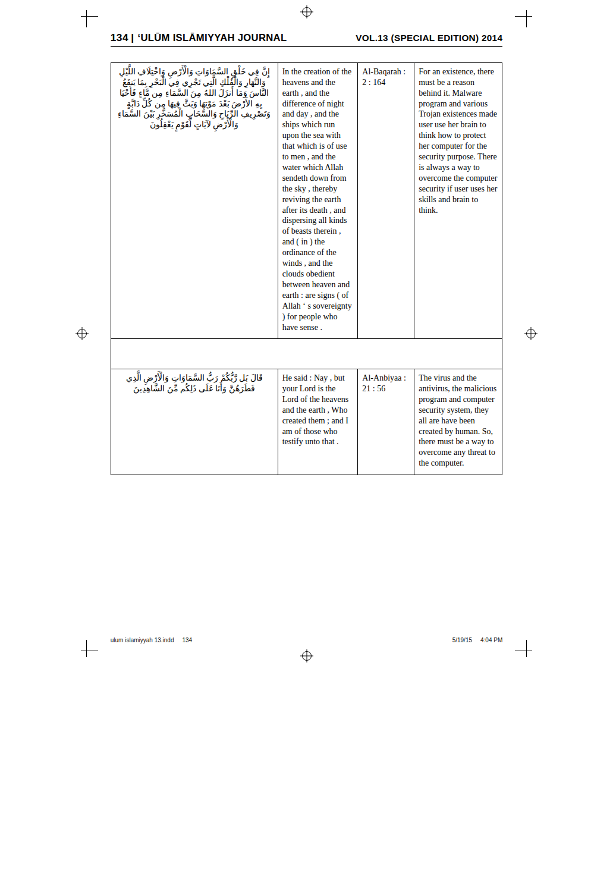134|‘ULŪM ISLĀMIYYAH JOURNAL
VOL.13 (SPECIAL EDITION) 2014
| إِنَّ فِي خَلْقِ السَّمَاوَاتِ وَالْأَرْضِ وَاخْتِلَافِ اللَّيْلِ وَالنَّهَارِ وَالْفُلْكِ الَّتِي تَجْرِي فِي الْبَحْرِ بِمَا يَنفَعُ النَّاسَ وَمَا أَنزَلَ اللهُ مِنَ السَّمَاءِ مِن مَّاءٍ فَأَحْيَا بِهِ الأَرْضَ بَعْدَ مَوْتِهَا وَبَثَّ فِيهَا مِن كُلِّ دَابَّةٍ وَتَصْرِيفِ الرِّيَاحِ وَالسَّحَابِ الْمُسَخَّرِ بَيْنَ السَّمَاءِ وَالْأَرْضِ لآيَاتٍ لِّقَوْمٍ يَعْقِلُونَ | In the creation of the heavens and the earth , and the difference of night and day , and the ships which run upon the sea with that which is of use to men , and the water which Allah sendeth down from the sky , thereby reviving the earth after its death , and dispersing all kinds of beasts therein , and ( in ) the ordinance of the winds , and the clouds obedient between heaven and earth : are signs ( of Allah ‘ s sovereignty ) for people who have sense . | Al-Baqarah : 2 : 164 | For an existence, there must be a reason behind it. Malware program and various Trojan existences made user use her brain to think how to protect her computer for the security purpose. There is always a way to overcome the computer security if user uses her skills and brain to think. |
| قَالَ بَل رَّبُّكُمْ رَبُّ السَّمَاوَاتِ وَالْأَرْضِ الَّذِي فَطَرَهُنَّ وَأَنَا عَلَى ذَلِكُم مِّنَ الشَّاهِدِينَ | He said : Nay , but your Lord is the Lord of the heavens and the earth , Who created them ; and I am of those who testify unto that . | Al-Anbiyaa : 21 : 56 | The virus and the antivirus, the malicious program and computer security system, they all are have been created by human. So, there must be a way to overcome any threat to the computer. |
ulum islamiyyah 13.indd 134
5/19/154:04 PM